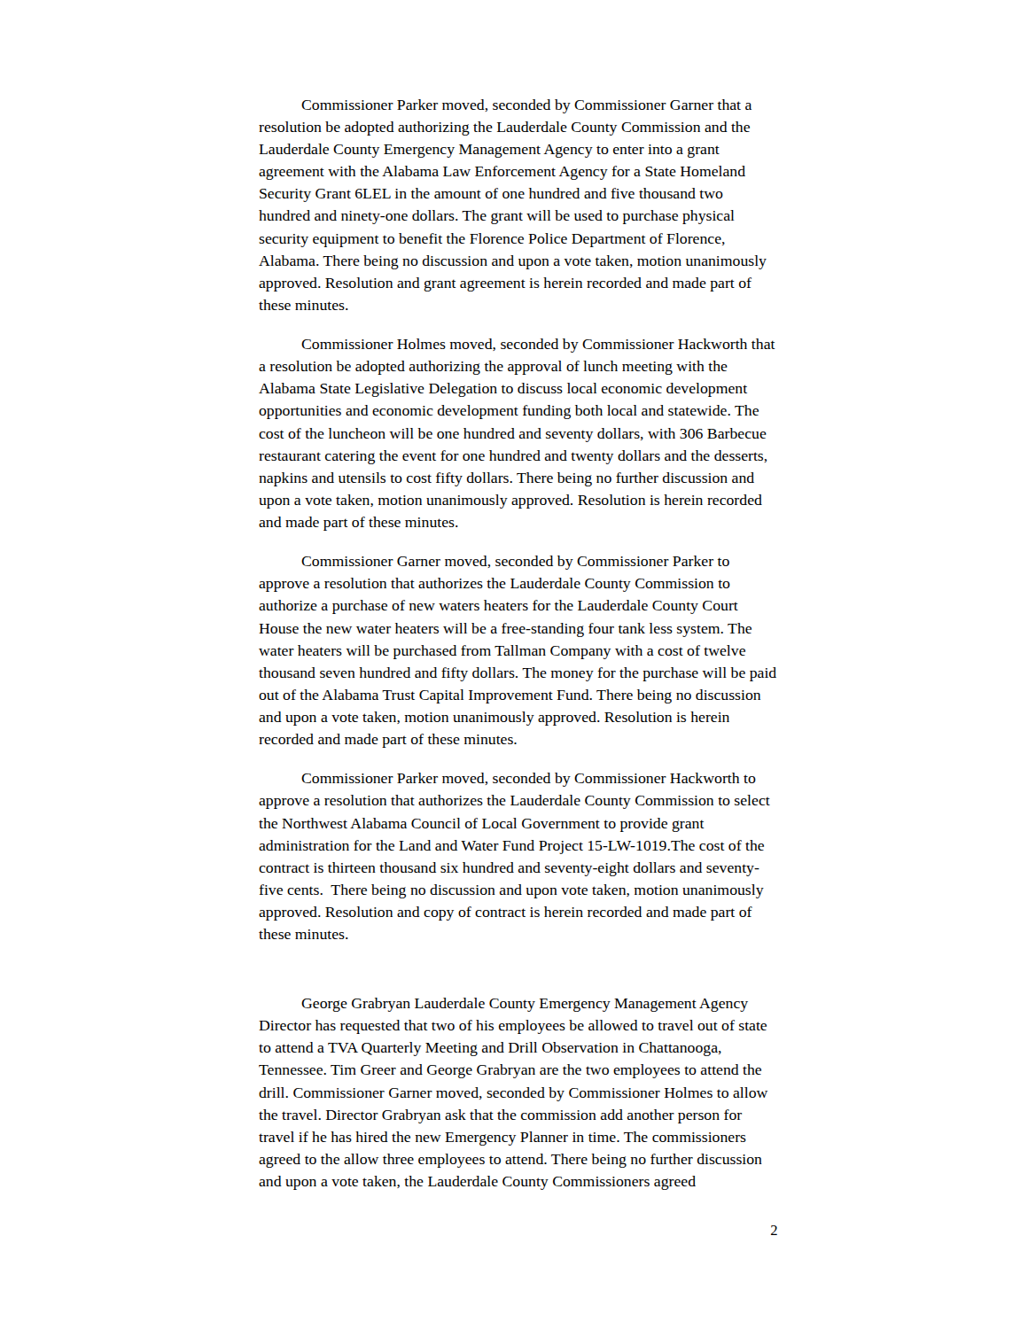Commissioner Parker moved, seconded by Commissioner Garner that a resolution be adopted authorizing the Lauderdale County Commission and the Lauderdale County Emergency Management Agency to enter into a grant agreement with the Alabama Law Enforcement Agency for a State Homeland Security Grant 6LEL in the amount of one hundred and five thousand two hundred and ninety-one dollars. The grant will be used to purchase physical security equipment to benefit the Florence Police Department of Florence, Alabama. There being no discussion and upon a vote taken, motion unanimously approved. Resolution and grant agreement is herein recorded and made part of these minutes.
Commissioner Holmes moved, seconded by Commissioner Hackworth that a resolution be adopted authorizing the approval of lunch meeting with the Alabama State Legislative Delegation to discuss local economic development opportunities and economic development funding both local and statewide. The cost of the luncheon will be one hundred and seventy dollars, with 306 Barbecue restaurant catering the event for one hundred and twenty dollars and the desserts, napkins and utensils to cost fifty dollars. There being no further discussion and upon a vote taken, motion unanimously approved. Resolution is herein recorded and made part of these minutes.
Commissioner Garner moved, seconded by Commissioner Parker to approve a resolution that authorizes the Lauderdale County Commission to authorize a purchase of new waters heaters for the Lauderdale County Court House the new water heaters will be a free-standing four tank less system. The water heaters will be purchased from Tallman Company with a cost of twelve thousand seven hundred and fifty dollars. The money for the purchase will be paid out of the Alabama Trust Capital Improvement Fund. There being no discussion and upon a vote taken, motion unanimously approved. Resolution is herein recorded and made part of these minutes.
Commissioner Parker moved, seconded by Commissioner Hackworth to approve a resolution that authorizes the Lauderdale County Commission to select the Northwest Alabama Council of Local Government to provide grant administration for the Land and Water Fund Project 15-LW-1019.The cost of the contract is thirteen thousand six hundred and seventy-eight dollars and seventy-five cents. There being no discussion and upon vote taken, motion unanimously approved. Resolution and copy of contract is herein recorded and made part of these minutes.
George Grabryan Lauderdale County Emergency Management Agency Director has requested that two of his employees be allowed to travel out of state to attend a TVA Quarterly Meeting and Drill Observation in Chattanooga, Tennessee. Tim Greer and George Grabryan are the two employees to attend the drill. Commissioner Garner moved, seconded by Commissioner Holmes to allow the travel. Director Grabryan ask that the commission add another person for travel if he has hired the new Emergency Planner in time. The commissioners agreed to the allow three employees to attend. There being no further discussion and upon a vote taken, the Lauderdale County Commissioners agreed
2